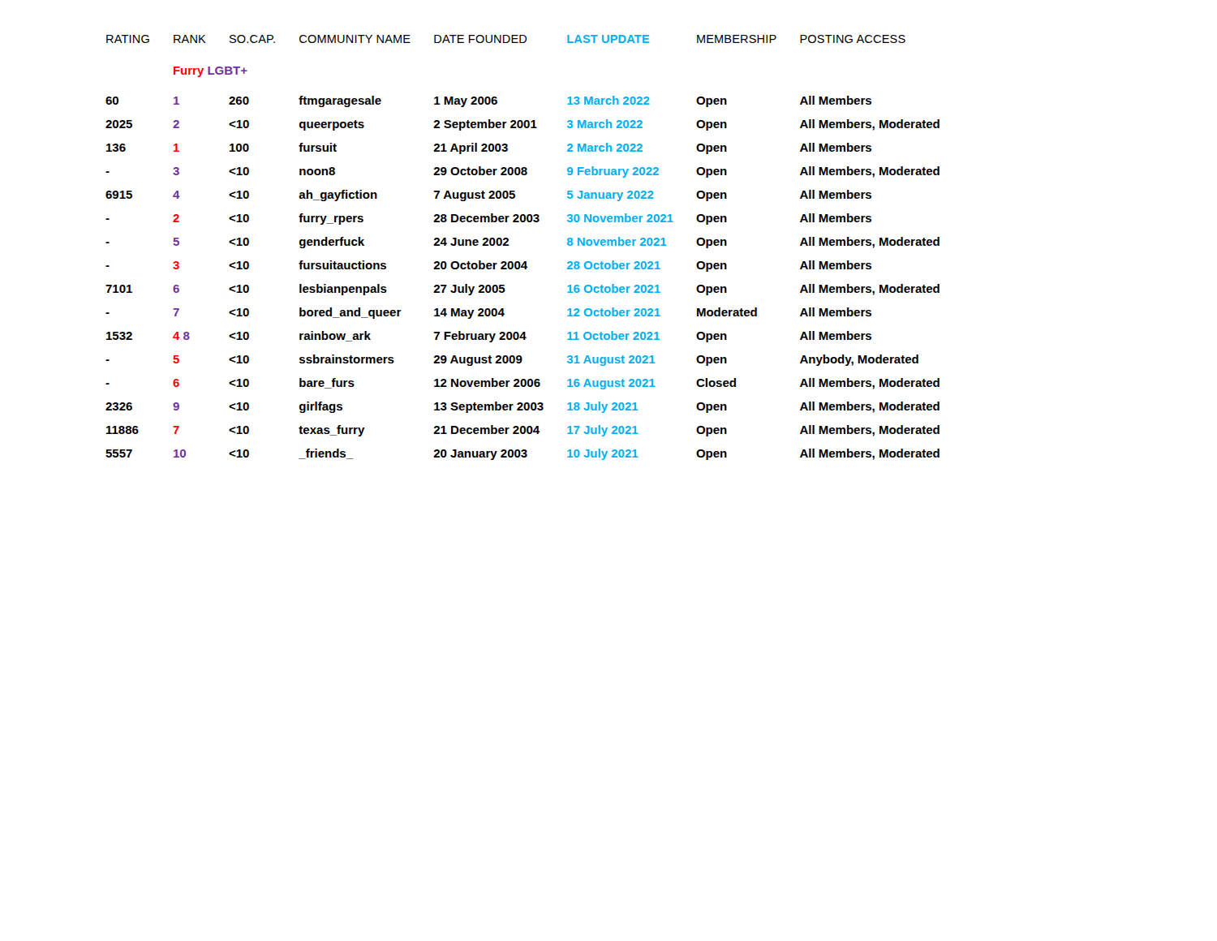| RATING | RANK | SO.CAP. | COMMUNITY NAME | DATE FOUNDED | LAST UPDATE | MEMBERSHIP | POSTING ACCESS |
| --- | --- | --- | --- | --- | --- | --- | --- |
| | Furry LGBT+ |
| 60 | 1 | 260 | ftmgaragesale | 1 May 2006 | 13 March 2022 | Open | All Members |
| 2025 | 2 | <10 | queerpoets | 2 September 2001 | 3 March 2022 | Open | All Members, Moderated |
| 136 | 1 | 100 | fursuit | 21 April 2003 | 2 March 2022 | Open | All Members |
| - | 3 | <10 | noon8 | 29 October 2008 | 9 February 2022 | Open | All Members, Moderated |
| 6915 | 4 | <10 | ah_gayfiction | 7 August 2005 | 5 January 2022 | Open | All Members |
| - | 2 | <10 | furry_rpers | 28 December 2003 | 30 November 2021 | Open | All Members |
| - | 5 | <10 | genderfuck | 24 June 2002 | 8 November 2021 | Open | All Members, Moderated |
| - | 3 | <10 | fursuitauctions | 20 October 2004 | 28 October 2021 | Open | All Members |
| 7101 | 6 | <10 | lesbianpenpals | 27 July 2005 | 16 October 2021 | Open | All Members, Moderated |
| - | 7 | <10 | bored_and_queer | 14 May 2004 | 12 October 2021 | Moderated | All Members |
| 1532 | 4 8 | <10 | rainbow_ark | 7 February 2004 | 11 October 2021 | Open | All Members |
| - | 5 | <10 | ssbrainstormers | 29 August 2009 | 31 August 2021 | Open | Anybody, Moderated |
| - | 6 | <10 | bare_furs | 12 November 2006 | 16 August 2021 | Closed | All Members, Moderated |
| 2326 | 9 | <10 | girlfags | 13 September 2003 | 18 July 2021 | Open | All Members, Moderated |
| 11886 | 7 | <10 | texas_furry | 21 December 2004 | 17 July 2021 | Open | All Members, Moderated |
| 5557 | 10 | <10 | _friends_ | 20 January 2003 | 10 July 2021 | Open | All Members, Moderated |